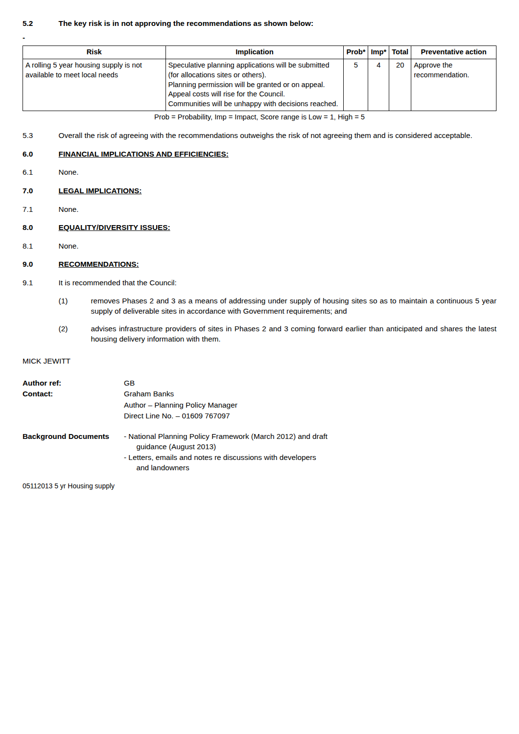5.2
The key risk is in not approving the recommendations as shown below:
-
| Risk | Implication | Prob* | Imp* | Total | Preventative action |
| --- | --- | --- | --- | --- | --- |
| A rolling 5 year housing supply is not available to meet local needs | Speculative planning applications will be submitted (for allocations sites or others). Planning permission will be granted or on appeal. Appeal costs will rise for the Council. Communities will be unhappy with decisions reached. | 5 | 4 | 20 | Approve the recommendation. |
Prob = Probability, Imp = Impact, Score range is Low = 1, High = 5
5.3
Overall the risk of agreeing with the recommendations outweighs the risk of not agreeing them and is considered acceptable.
6.0
FINANCIAL IMPLICATIONS AND EFFICIENCIES:
6.1
None.
7.0
LEGAL IMPLICATIONS:
7.1
None.
8.0
EQUALITY/DIVERSITY ISSUES:
8.1
None.
9.0
RECOMMENDATIONS:
9.1
It is recommended that the Council:
(1)
removes Phases 2 and 3 as a means of addressing under supply of housing sites so as to maintain a continuous 5 year supply of deliverable sites in accordance with Government requirements; and
(2)
advises infrastructure providers of sites in Phases 2 and 3 coming forward earlier than anticipated and shares the latest housing delivery information with them.
MICK JEWITT
Author ref:
GB
Contact:
Graham Banks
Author – Planning Policy Manager
Direct Line No. – 01609 767097
Background Documents
- National Planning Policy Framework (March 2012) and draft
guidance (August 2013)
- Letters, emails and notes re discussions with developers
and landowners
05112013 5 yr Housing supply